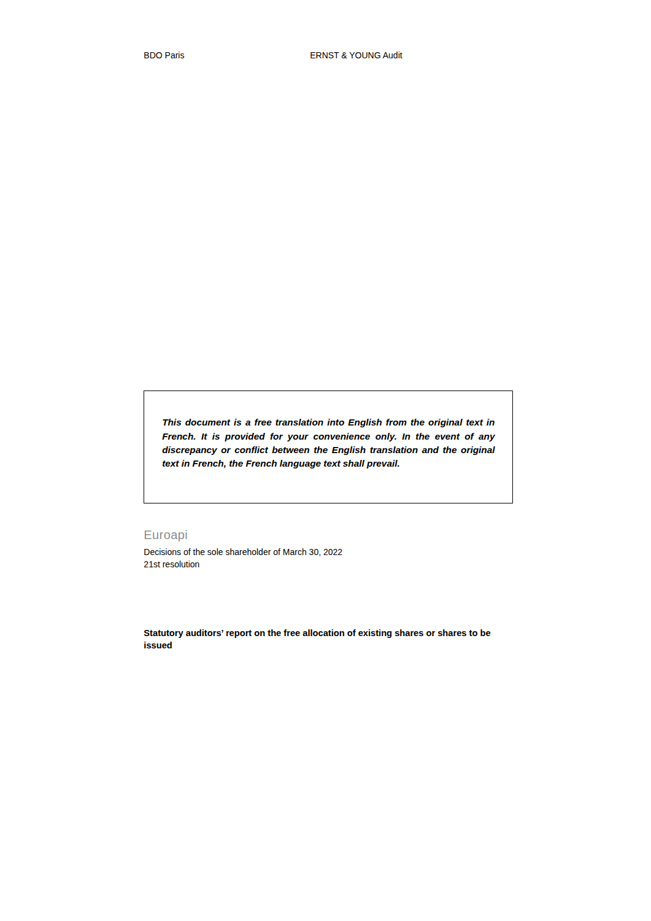BDO Paris
ERNST & YOUNG Audit
This document is a free translation into English from the original text in French. It is provided for your convenience only. In the event of any discrepancy or conflict between the English translation and the original text in French, the French language text shall prevail.
Euroapi
Decisions of the sole shareholder of March 30, 2022
21st resolution
Statutory auditors’ report on the free allocation of existing shares or shares to be issued